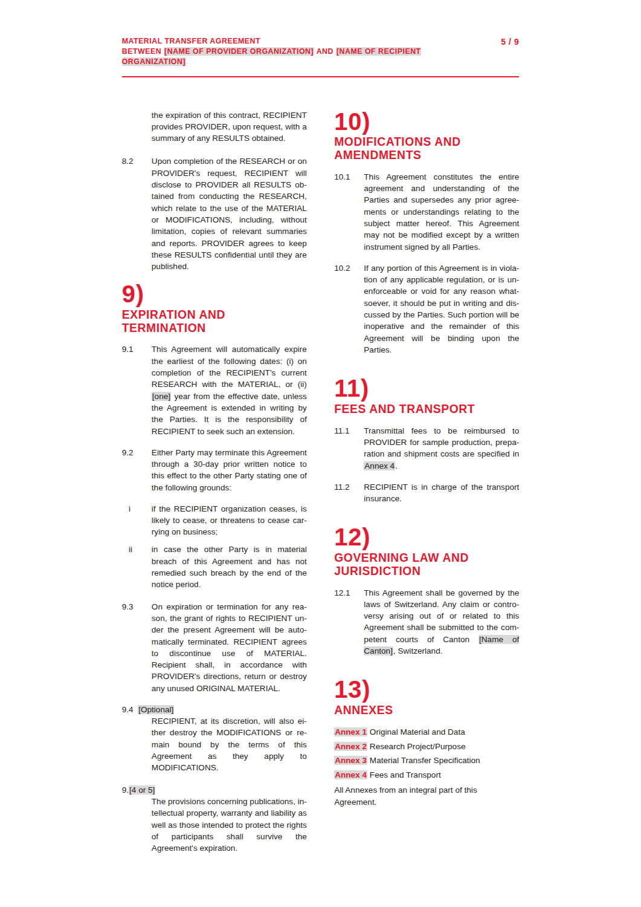Material Transfer Agreement
Between [Name of Provider Organization] and [Name of Recipient Organization]
5 / 9
the expiration of this contract, RECIPIENT provides PROVIDER, upon request, with a summary of any RESULTS obtained.
8.2
Upon completion of the RESEARCH or on PROVIDER's request, RECIPIENT will disclose to PROVIDER all RESULTS obtained from conducting the RESEARCH, which relate to the use of the MATERIAL or MODIFICATIONS, including, without limitation, copies of relevant summaries and reports. PROVIDER agrees to keep these RESULTS confidential until they are published.
9)
Expiration and
Termination
9.1
This Agreement will automatically expire the earliest of the following dates: (i) on completion of the RECIPIENT's current RESEARCH with the MATERIAL, or (ii) [one] year from the effective date, unless the Agreement is extended in writing by the Parties. It is the responsibility of RECIPIENT to seek such an extension.
9.2
Either Party may terminate this Agreement through a 30-day prior written notice to this effect to the other Party stating one of the following grounds:
i
if the RECIPIENT organization ceases, is likely to cease, or threatens to cease carrying on business;
ii
in case the other Party is in material breach of this Agreement and has not remedied such breach by the end of the notice period.
9.3
On expiration or termination for any reason, the grant of rights to RECIPIENT under the present Agreement will be automatically terminated. RECIPIENT agrees to discontinue use of MATERIAL. Recipient shall, in accordance with PROVIDER's directions, return or destroy any unused ORIGINAL MATERIAL.
9.4[Optional]
RECIPIENT, at its discretion, will also either destroy the MODIFICATIONS or remain bound by the terms of this Agreement as they apply to MODIFICATIONS.
9.[4 or 5]
The provisions concerning publications, intellectual property, warranty and liability as well as those intended to protect the rights of participants shall survive the Agreement's expiration.
10)
Modifications and
Amendments
10.1
This Agreement constitutes the entire agreement and understanding of the Parties and supersedes any prior agreements or understandings relating to the subject matter hereof. This Agreement may not be modified except by a written instrument signed by all Parties.
10.2
If any portion of this Agreement is in violation of any applicable regulation, or is unenforceable or void for any reason whatsoever, it should be put in writing and discussed by the Parties. Such portion will be inoperative and the remainder of this Agreement will be binding upon the Parties.
11)
Fees and Transport
11.1
Transmittal fees to be reimbursed to PROVIDER for sample production, preparation and shipment costs are specified in Annex 4.
11.2
RECIPIENT is in charge of the transport insurance.
12)
Governing Law and
Jurisdiction
12.1
This Agreement shall be governed by the laws of Switzerland. Any claim or controversy arising out of or related to this Agreement shall be submitted to the competent courts of Canton [Name of Canton], Switzerland.
13)
Annexes
Annex 1 Original Material and Data
Annex 2 Research Project/Purpose
Annex 3 Material Transfer Specification
Annex 4 Fees and Transport
All Annexes from an integral part of this Agreement.